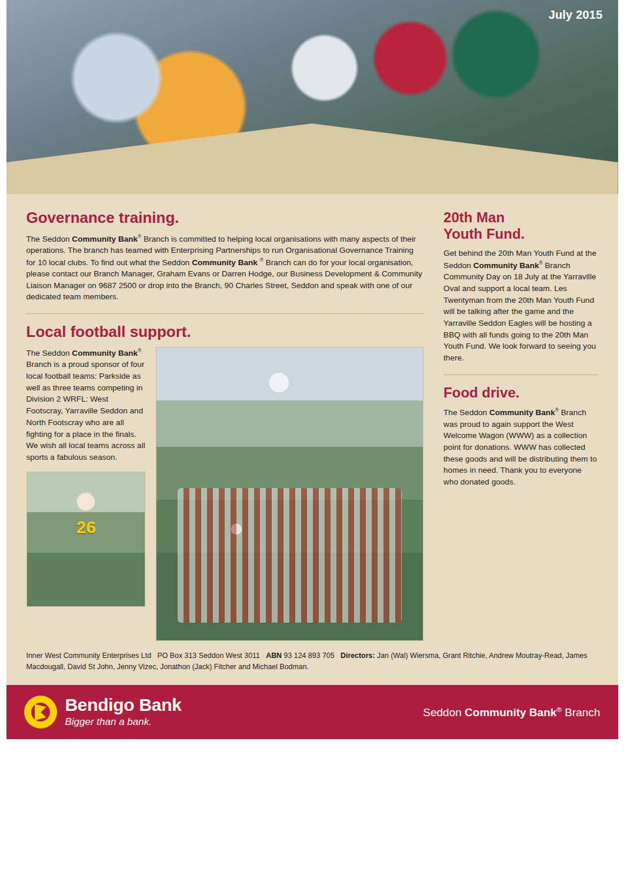July 2015
Governance training.
The Seddon Community Bank® Branch is committed to helping local organisations with many aspects of their operations. The branch has teamed with Enterprising Partnerships to run Organisational Governance Training for 10 local clubs. To find out what the Seddon Community Bank ® Branch can do for your local organisation, please contact our Branch Manager, Graham Evans or Darren Hodge, our Business Development & Community Liaison Manager on 9687 2500 or drop into the Branch, 90 Charles Street, Seddon and speak with one of our dedicated team members.
Local football support.
The Seddon Community Bank® Branch is a proud sponsor of four local football teams: Parkside as well as three teams competing in Division 2 WRFL: West Footscray, Yarraville Seddon and North Footscray who are all fighting for a place in the finals. We wish all local teams across all sports a fabulous season.
20th Man
Youth Fund.
Get behind the 20th Man Youth Fund at the Seddon Community Bank® Branch Community Day on 18 July at the Yarraville Oval and support a local team. Les Twentyman from the 20th Man Youth Fund will be talking after the game and the Yarraville Seddon Eagles will be hosting a BBQ with all funds going to the 20th Man Youth Fund. We look forward to seeing you there.
Food drive.
The Seddon Community Bank® Branch was proud to again support the West Welcome Wagon (WWW) as a collection point for donations. WWW has collected these goods and will be distributing them to homes in need. Thank you to everyone who donated goods.
Inner West Community Enterprises Ltd PO Box 313 Seddon West 3011 ABN 93 124 893 705 Directors: Jan (Wal) Wiersma, Grant Ritchie, Andrew Moutray-Read, James Macdougall, David St John, Jenny Vizec, Jonathon (Jack) Fitcher and Michael Bodman.
Bendigo Bank
Bigger than a bank.
Seddon Community Bank® Branch